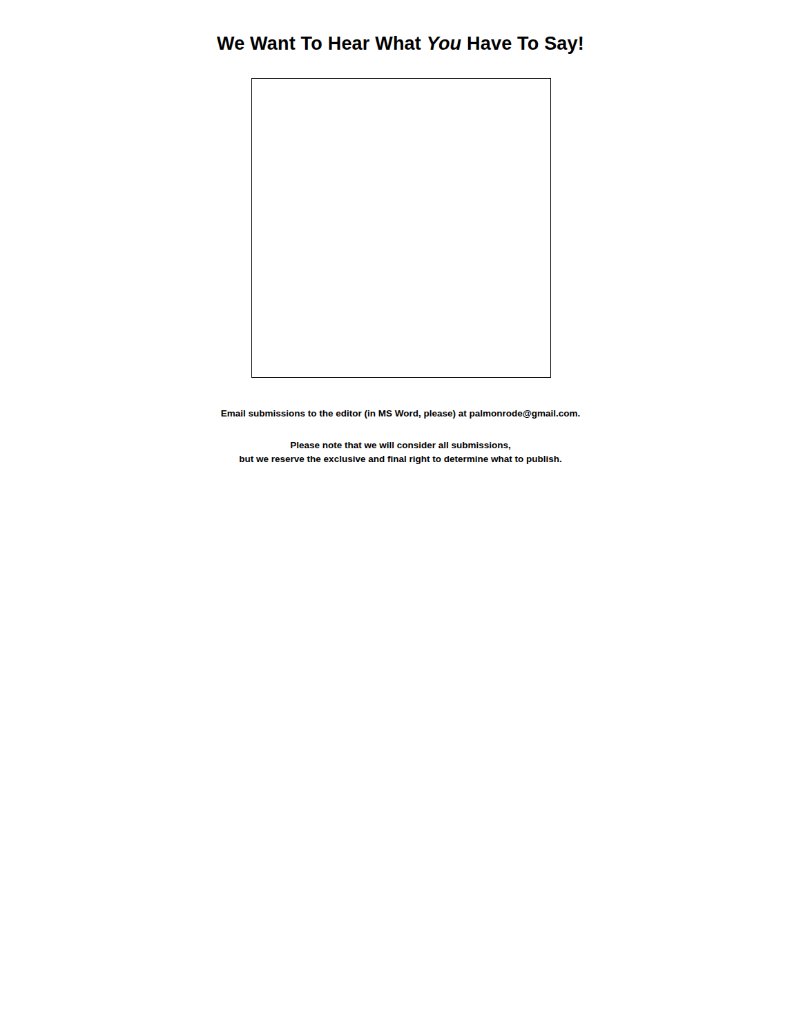We Want To Hear What You Have To Say!
Email submissions to the editor (in MS Word, please) at palmonrode@gmail.com.
Please note that we will consider all submissions,
but we reserve the exclusive and final right to determine what to publish.